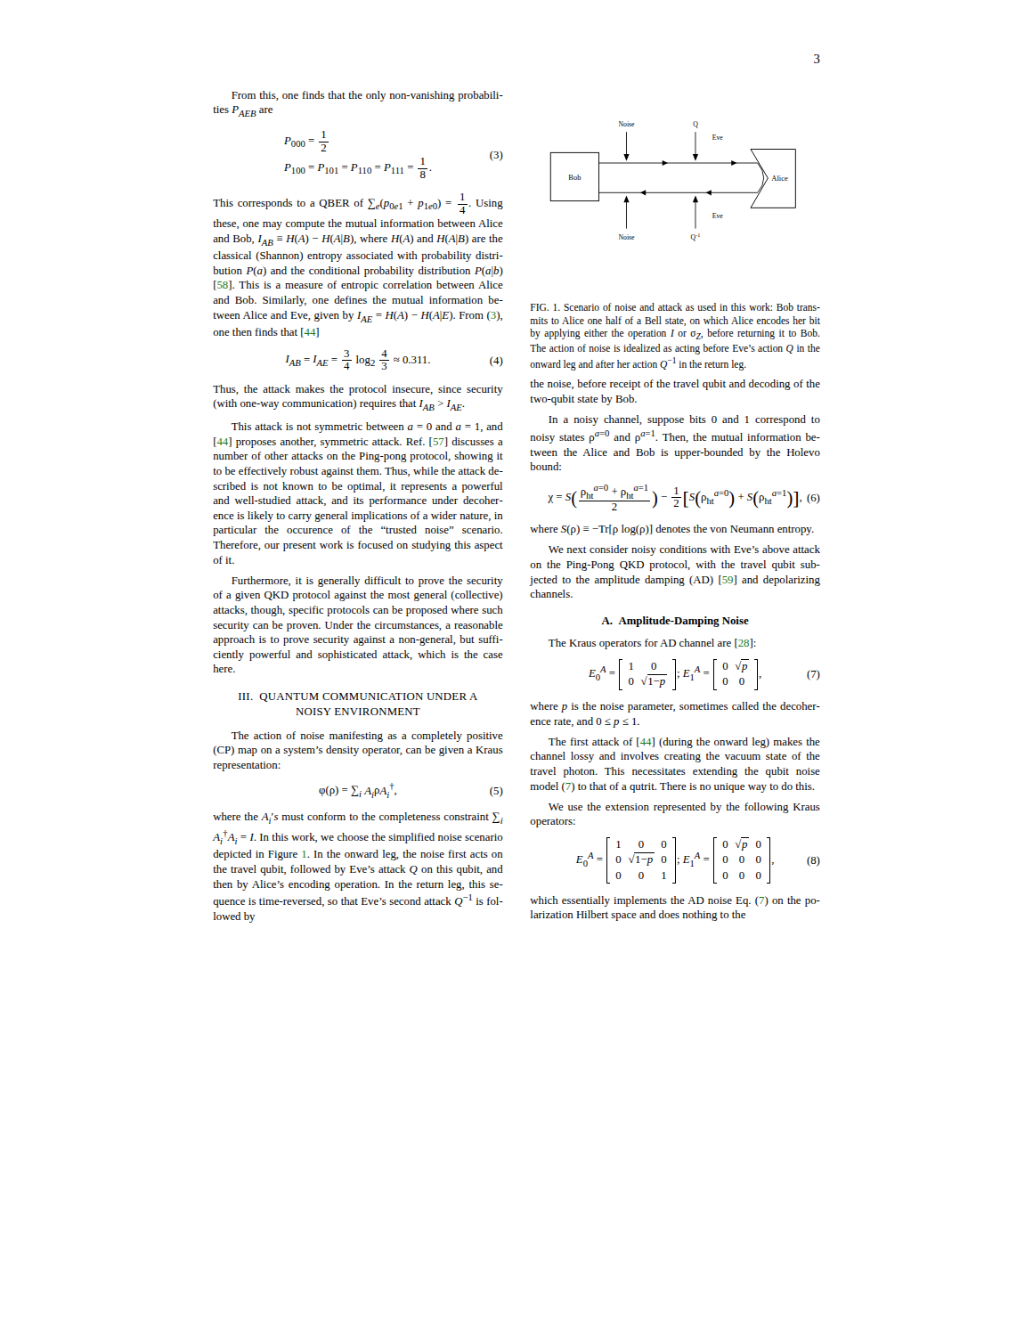3
From this, one finds that the only non-vanishing probabilities PAEB are
P000 = 12
P100 = P101 = P110 = P111 = 18.
(3)
This corresponds to a QBER of ∑e(p0e1 + p1e0) = 14. Using these, one may compute the mutual information between Alice and Bob, IAB ≡ H(A) − H(A|B), where H(A) and H(A|B) are the classical (Shannon) entropy associated with probability distribution P(a) and the conditional probability distribution P(a|b) [58]. This is a measure of entropic correlation between Alice and Bob. Similarly, one defines the mutual information between Alice and Eve, given by IAE = H(A) − H(A|E). From (3), one then finds that [44]
IAB = IAE = 34 log2 43 ≈ 0.311. (4)
Thus, the attack makes the protocol insecure, since security (with one-way communication) requires that IAB > IAE.
This attack is not symmetric between a = 0 and a = 1, and [44] proposes another, symmetric attack. Ref. [57] discusses a number of other attacks on the Ping-pong protocol, showing it to be effectively robust against them. Thus, while the attack described is not known to be optimal, it represents a powerful and well-studied attack, and its performance under decoherence is likely to carry general implications of a wider nature, in particular the occurence of the “trusted noise” scenario. Therefore, our present work is focused on studying this aspect of it.
Furthermore, it is generally difficult to prove the security of a given QKD protocol against the most general (collective) attacks, though, specific protocols can be proposed where such security can be proven. Under the circumstances, a reasonable approach is to prove security against a non-general, but sufficiently powerful and sophisticated attack, which is the case here.
III. Quantum communication under a
noisy environment
The action of noise manifesting as a completely positive (CP) map on a system’s density operator, can be given a Kraus representation:
φ(ρ) = ∑i AiρAi†, (5)
where the Ai′s must conform to the completeness constraint ∑i Ai†Ai = I. In this work, we choose the simplified noise scenario depicted in Figure 1. In the onward leg, the noise first acts on the travel qubit, followed by Eve’s attack Q on this qubit, and then by Alice’s encoding operation. In the return leg, this sequence is time-reversed, so that Eve’s second attack Q−1 is followed by
Bob Alice Noise Q Eve Noise Q-1 Eve
FIG. 1. Scenario of noise and attack as used in this work: Bob transmits to Alice one half of a Bell state, on which Alice encodes her bit by applying either the operation I or σZ, before returning it to Bob. The action of noise is idealized as acting before Eve’s action Q in the onward leg and after her action Q−1 in the return leg.
the noise, before receipt of the travel qubit and decoding of the two-qubit state by Bob.
In a noisy channel, suppose bits 0 and 1 correspond to noisy states ρa=0 and ρa=1. Then, the mutual information between the Alice and Bob is upper-bounded by the Holevo bound:
χ = S(ρhta=0 + ρhta=12) − 12[S(ρhta=0) + S(ρhta=1)], (6)
where S(ρ) ≡ −Tr[ρ log(ρ)] denotes the von Neumann entropy.
We next consider noisy conditions with Eve’s above attack on the Ping-Pong QKD protocol, with the travel qubit subjected to the amplitude damping (AD) [59] and depolarizing channels.
A. Amplitude-Damping Noise
The Kraus operators for AD channel are [28]:
E0A =
| 1 | 0 |
| 0 | √ 1− p |
; E1A =
| 0 | √ p |
| 0 | 0 |
, (7)
where p is the noise parameter, sometimes called the decoherence rate, and 0 ≤ p ≤ 1.
The first attack of [44] (during the onward leg) makes the channel lossy and involves creating the vacuum state of the travel photon. This necessitates extending the qubit noise model (7) to that of a qutrit. There is no unique way to do this.
We use the extension represented by the following Kraus operators:
E0A =
| 1 | 0 | 0 |
| 0 | √ 1− p | 0 |
| 0 | 0 | 1 |
; E1A =
| 0 | √ p | 0 |
| 0 | 0 | 0 |
| 0 | 0 | 0 |
, (8)
which essentially implements the AD noise Eq. (7) on the polarization Hilbert space and does nothing to the